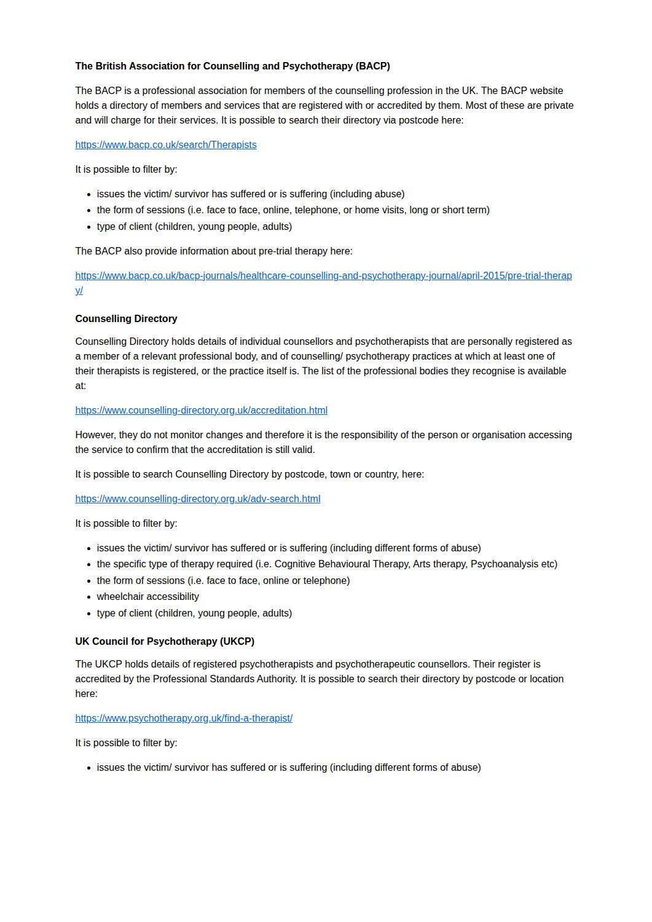The British Association for Counselling and Psychotherapy (BACP)
The BACP is a professional association for members of the counselling profession in the UK. The BACP website holds a directory of members and services that are registered with or accredited by them. Most of these are private and will charge for their services. It is possible to search their directory via postcode here:
https://www.bacp.co.uk/search/Therapists
It is possible to filter by:
issues the victim/ survivor has suffered or is suffering (including abuse)
the form of sessions (i.e. face to face, online, telephone, or home visits, long or short term)
type of client (children, young people, adults)
The BACP also provide information about pre-trial therapy here:
https://www.bacp.co.uk/bacp-journals/healthcare-counselling-and-psychotherapy-journal/april-2015/pre-trial-therapy/
Counselling Directory
Counselling Directory holds details of individual counsellors and psychotherapists that are personally registered as a member of a relevant professional body, and of counselling/ psychotherapy practices at which at least one of their therapists is registered, or the practice itself is. The list of the professional bodies they recognise is available at:
https://www.counselling-directory.org.uk/accreditation.html
However, they do not monitor changes and therefore it is the responsibility of the person or organisation accessing the service to confirm that the accreditation is still valid.
It is possible to search Counselling Directory by postcode, town or country, here:
https://www.counselling-directory.org.uk/adv-search.html
It is possible to filter by:
issues the victim/ survivor has suffered or is suffering (including different forms of abuse)
the specific type of therapy required (i.e. Cognitive Behavioural Therapy, Arts therapy, Psychoanalysis etc)
the form of sessions (i.e. face to face, online or telephone)
wheelchair accessibility
type of client (children, young people, adults)
UK Council for Psychotherapy (UKCP)
The UKCP holds details of registered psychotherapists and psychotherapeutic counsellors. Their register is accredited by the Professional Standards Authority. It is possible to search their directory by postcode or location here:
https://www.psychotherapy.org.uk/find-a-therapist/
It is possible to filter by:
issues the victim/ survivor has suffered or is suffering (including different forms of abuse)